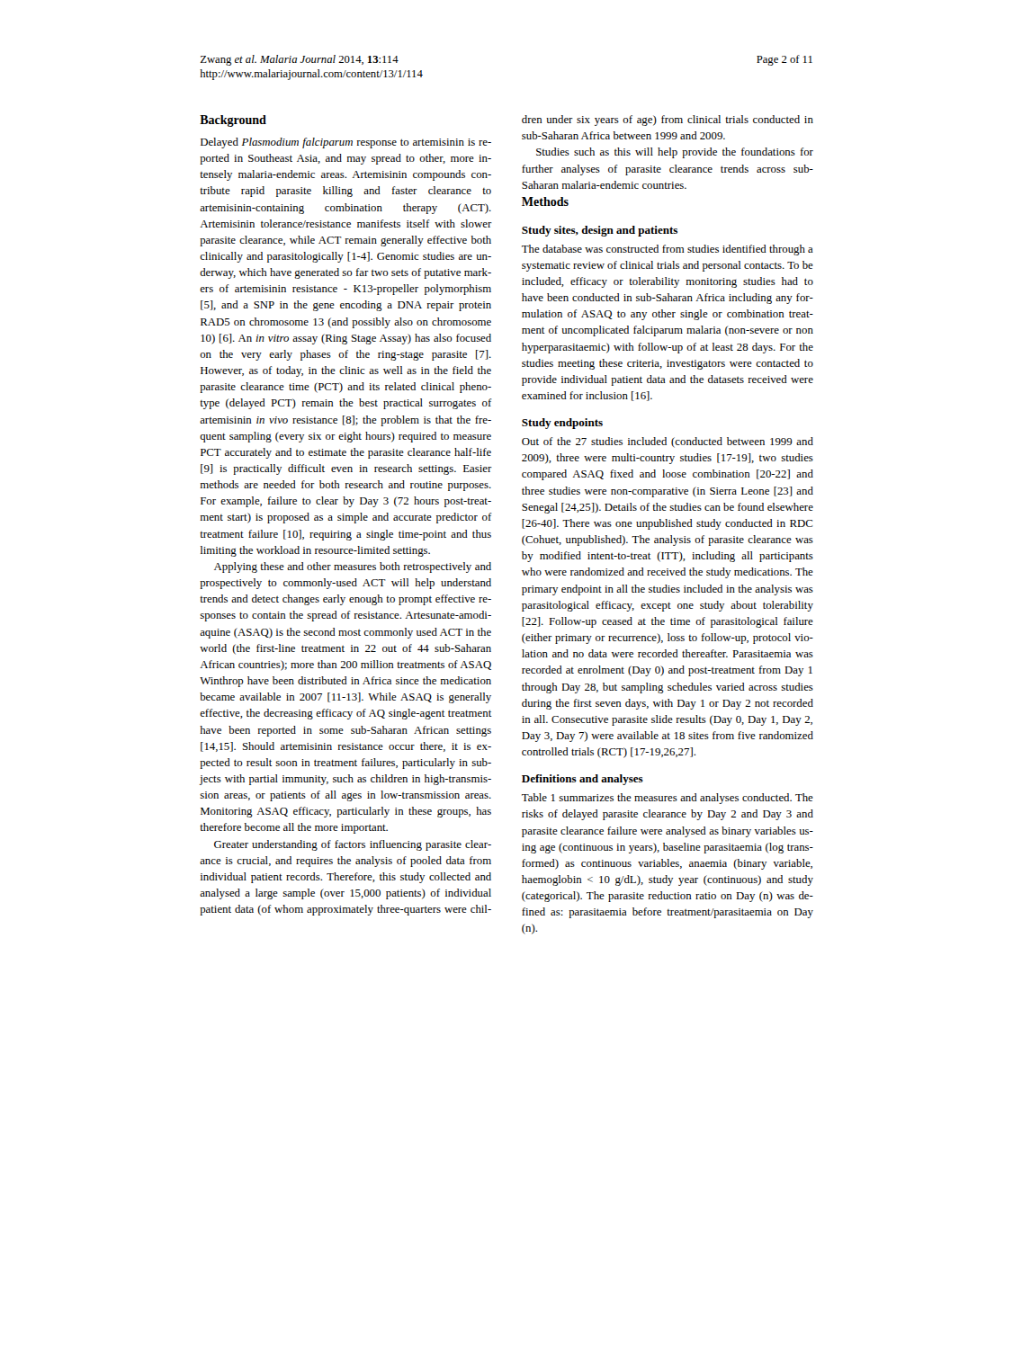Zwang et al. Malaria Journal 2014, 13:114
http://www.malariajournal.com/content/13/1/114
Page 2 of 11
Background
Delayed Plasmodium falciparum response to artemisinin is reported in Southeast Asia, and may spread to other, more intensely malaria-endemic areas. Artemisinin compounds contribute rapid parasite killing and faster clearance to artemisinin-containing combination therapy (ACT). Artemisinin tolerance/resistance manifests itself with slower parasite clearance, while ACT remain generally effective both clinically and parasitologically [1-4]. Genomic studies are underway, which have generated so far two sets of putative markers of artemisinin resistance - K13-propeller polymorphism [5], and a SNP in the gene encoding a DNA repair protein RAD5 on chromosome 13 (and possibly also on chromosome 10) [6]. An in vitro assay (Ring Stage Assay) has also focused on the very early phases of the ring-stage parasite [7]. However, as of today, in the clinic as well as in the field the parasite clearance time (PCT) and its related clinical phenotype (delayed PCT) remain the best practical surrogates of artemisinin in vivo resistance [8]; the problem is that the frequent sampling (every six or eight hours) required to measure PCT accurately and to estimate the parasite clearance half-life [9] is practically difficult even in research settings. Easier methods are needed for both research and routine purposes. For example, failure to clear by Day 3 (72 hours post-treatment start) is proposed as a simple and accurate predictor of treatment failure [10], requiring a single time-point and thus limiting the workload in resource-limited settings.
Applying these and other measures both retrospectively and prospectively to commonly-used ACT will help understand trends and detect changes early enough to prompt effective responses to contain the spread of resistance. Artesunate-amodiaquine (ASAQ) is the second most commonly used ACT in the world (the first-line treatment in 22 out of 44 sub-Saharan African countries); more than 200 million treatments of ASAQ Winthrop have been distributed in Africa since the medication became available in 2007 [11-13]. While ASAQ is generally effective, the decreasing efficacy of AQ single-agent treatment have been reported in some sub-Saharan African settings [14,15]. Should artemisinin resistance occur there, it is expected to result soon in treatment failures, particularly in subjects with partial immunity, such as children in high-transmission areas, or patients of all ages in low-transmission areas. Monitoring ASAQ efficacy, particularly in these groups, has therefore become all the more important.
Greater understanding of factors influencing parasite clearance is crucial, and requires the analysis of pooled data from individual patient records. Therefore, this study collected and analysed a large sample (over 15,000 patients) of individual patient data (of whom approximately three-quarters were children under six years of age) from clinical trials conducted in sub-Saharan Africa between 1999 and 2009.
Studies such as this will help provide the foundations for further analyses of parasite clearance trends across sub-Saharan malaria-endemic countries.
Methods
Study sites, design and patients
The database was constructed from studies identified through a systematic review of clinical trials and personal contacts. To be included, efficacy or tolerability monitoring studies had to have been conducted in sub-Saharan Africa including any formulation of ASAQ to any other single or combination treatment of uncomplicated falciparum malaria (non-severe or non hyperparasitaemic) with follow-up of at least 28 days. For the studies meeting these criteria, investigators were contacted to provide individual patient data and the datasets received were examined for inclusion [16].
Study endpoints
Out of the 27 studies included (conducted between 1999 and 2009), three were multi-country studies [17-19], two studies compared ASAQ fixed and loose combination [20-22] and three studies were non-comparative (in Sierra Leone [23] and Senegal [24,25]). Details of the studies can be found elsewhere [26-40]. There was one unpublished study conducted in RDC (Cohuet, unpublished). The analysis of parasite clearance was by modified intent-to-treat (ITT), including all participants who were randomized and received the study medications. The primary endpoint in all the studies included in the analysis was parasitological efficacy, except one study about tolerability [22]. Follow-up ceased at the time of parasitological failure (either primary or recurrence), loss to follow-up, protocol violation and no data were recorded thereafter. Parasitaemia was recorded at enrolment (Day 0) and post-treatment from Day 1 through Day 28, but sampling schedules varied across studies during the first seven days, with Day 1 or Day 2 not recorded in all. Consecutive parasite slide results (Day 0, Day 1, Day 2, Day 3, Day 7) were available at 18 sites from five randomized controlled trials (RCT) [17-19,26,27].
Definitions and analyses
Table 1 summarizes the measures and analyses conducted. The risks of delayed parasite clearance by Day 2 and Day 3 and parasite clearance failure were analysed as binary variables using age (continuous in years), baseline parasitaemia (log transformed) as continuous variables, anaemia (binary variable, haemoglobin < 10 g/dL), study year (continuous) and study (categorical). The parasite reduction ratio on Day (n) was defined as: parasitaemia before treatment/parasitaemia on Day (n).